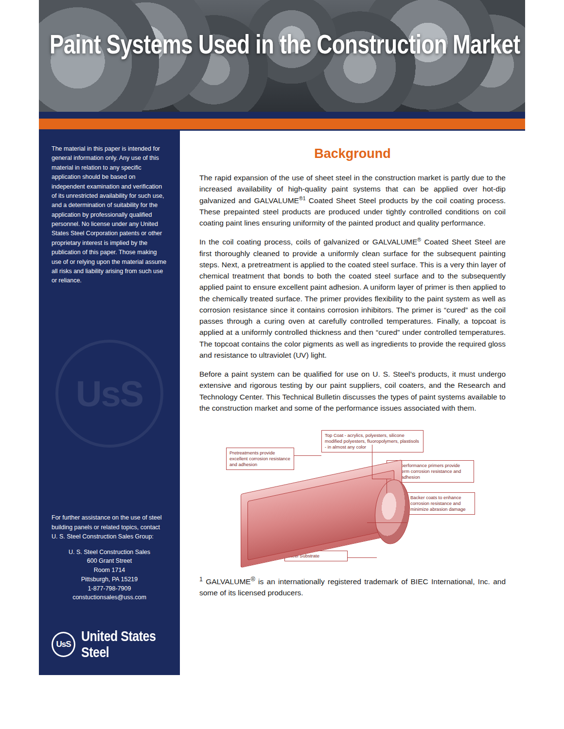Paint Systems Used in the Construction Market
The material in this paper is intended for general information only. Any use of this material in relation to any specific application should be based on independent examination and verification of its unrestricted availability for such use, and a determination of suitability for the application by professionally qualified personnel. No license under any United States Steel Corporation patents or other proprietary interest is implied by the publication of this paper. Those making use of or relying upon the material assume all risks and liability arising from such use or reliance.
UsS
For further assistance on the use of steel building panels or related topics, contact U. S. Steel Construction Sales Group:
U. S. Steel Construction Sales
600 Grant Street
Room 1714
Pittsburgh, PA 15219
1-877-798-7909
constuctionsales@uss.com
UsS
United States Steel
Background
The rapid expansion of the use of sheet steel in the construction market is partly due to the increased availability of high-quality paint systems that can be applied over hot-dip galvanized and GALVALUME®1 Coated Sheet Steel products by the coil coating process. These prepainted steel products are produced under tightly controlled conditions on coil coating paint lines ensuring uniformity of the painted product and quality performance.
In the coil coating process, coils of galvanized or GALVALUME® Coated Sheet Steel are first thoroughly cleaned to provide a uniformly clean surface for the subsequent painting steps. Next, a pretreatment is applied to the coated steel surface. This is a very thin layer of chemical treatment that bonds to both the coated steel surface and to the subsequently applied paint to ensure excellent paint adhesion. A uniform layer of primer is then applied to the chemically treated surface. The primer provides flexibility to the paint system as well as corrosion resistance since it contains corrosion inhibitors. The primer is “cured” as the coil passes through a curing oven at carefully controlled temperatures. Finally, a topcoat is applied at a uniformly controlled thickness and then “cured” under controlled temperatures. The topcoat contains the color pigments as well as ingredients to provide the required gloss and resistance to ultraviolet (UV) light.
Before a paint system can be qualified for use on U. S. Steel’s products, it must undergo extensive and rigorous testing by our paint suppliers, coil coaters, and the Research and Technology Center. This Technical Bulletin discusses the types of paint systems available to the construction market and some of the performance issues associated with them.
Top Coat - acrylics, polyesters, silicone modified polyesters, fluoropolymers, plastisols - in almost any color
Pretreatments provide excellent corrosion resistance and adhesion
High-performance primers provide long-term corrosion resistance and paint adhesion
Backer coats to enhance corrosion resistance and minimize abrasion damage
Hot dip galvanized or Galvalume* coating
Steel Substrate
1 GALVALUME® is an internationally registered trademark of BIEC International, Inc. and some of its licensed producers.